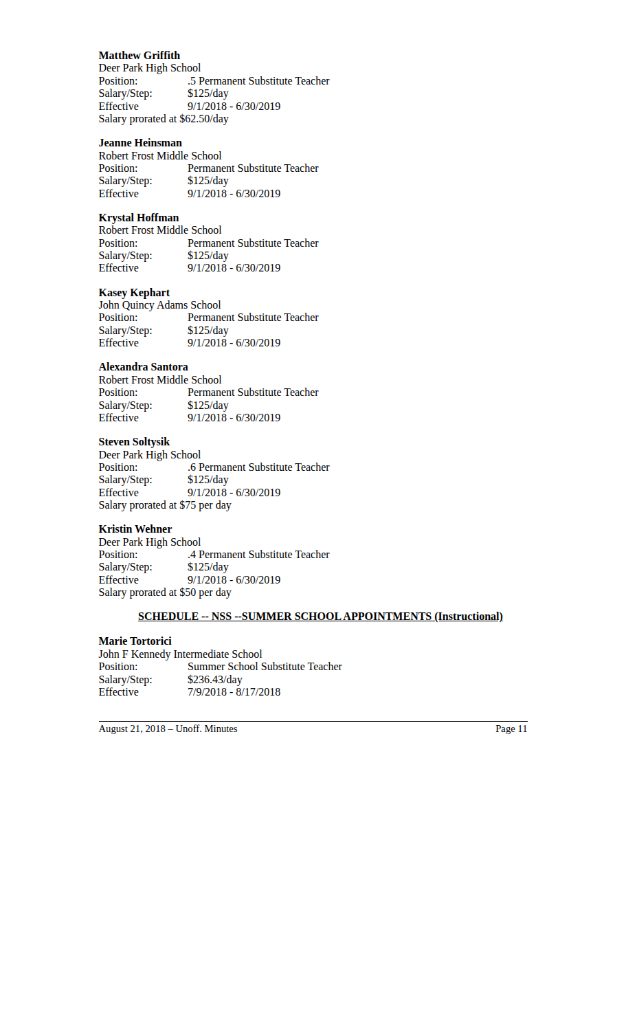Matthew Griffith
Deer Park High School
Position:
.5 Permanent Substitute Teacher
Salary/Step:
$125/day
Effective
9/1/2018 - 6/30/2019
Salary prorated at $62.50/day
Jeanne Heinsman
Robert Frost Middle School
Position:
Permanent Substitute Teacher
Salary/Step:
$125/day
Effective
9/1/2018 - 6/30/2019
Krystal Hoffman
Robert Frost Middle School
Position:
Permanent Substitute Teacher
Salary/Step:
$125/day
Effective
9/1/2018 - 6/30/2019
Kasey Kephart
John Quincy Adams School
Position:
Permanent Substitute Teacher
Salary/Step:
$125/day
Effective
9/1/2018 - 6/30/2019
Alexandra Santora
Robert Frost Middle School
Position:
Permanent Substitute Teacher
Salary/Step:
$125/day
Effective
9/1/2018 - 6/30/2019
Steven Soltysik
Deer Park High School
Position:
.6 Permanent Substitute Teacher
Salary/Step:
$125/day
Effective
9/1/2018 - 6/30/2019
Salary prorated at $75 per day
Kristin Wehner
Deer Park High School
Position:
.4 Permanent Substitute Teacher
Salary/Step:
$125/day
Effective
9/1/2018 - 6/30/2019
Salary prorated at $50 per day
SCHEDULE -- NSS --SUMMER SCHOOL APPOINTMENTS (Instructional)
Marie Tortorici
John F Kennedy Intermediate School
Position:
Summer School Substitute Teacher
Salary/Step:
$236.43/day
Effective
7/9/2018 - 8/17/2018
August 21, 2018 – Unoff. Minutes
Page 11